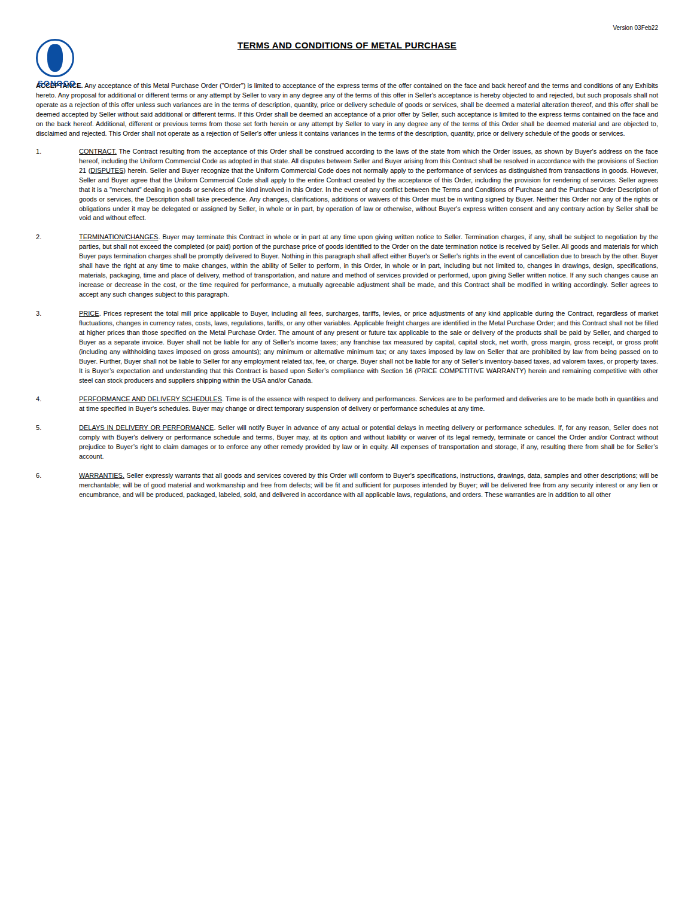Version 03Feb22
SONOCO
TERMS AND CONDITIONS OF METAL PURCHASE
ACCEPTANCE. Any acceptance of this Metal Purchase Order ("Order") is limited to acceptance of the express terms of the offer contained on the face and back hereof and the terms and conditions of any Exhibits hereto. Any proposal for additional or different terms or any attempt by Seller to vary in any degree any of the terms of this offer in Seller's acceptance is hereby objected to and rejected, but such proposals shall not operate as a rejection of this offer unless such variances are in the terms of description, quantity, price or delivery schedule of goods or services, shall be deemed a material alteration thereof, and this offer shall be deemed accepted by Seller without said additional or different terms. If this Order shall be deemed an acceptance of a prior offer by Seller, such acceptance is limited to the express terms contained on the face and on the back hereof. Additional, different or previous terms from those set forth herein or any attempt by Seller to vary in any degree any of the terms of this Order shall be deemed material and are objected to, disclaimed and rejected. This Order shall not operate as a rejection of Seller's offer unless it contains variances in the terms of the description, quantity, price or delivery schedule of the goods or services.
CONTRACT. The Contract resulting from the acceptance of this Order shall be construed according to the laws of the state from which the Order issues, as shown by Buyer's address on the face hereof, including the Uniform Commercial Code as adopted in that state. All disputes between Seller and Buyer arising from this Contract shall be resolved in accordance with the provisions of Section 21 (DISPUTES) herein. Seller and Buyer recognize that the Uniform Commercial Code does not normally apply to the performance of services as distinguished from transactions in goods. However, Seller and Buyer agree that the Uniform Commercial Code shall apply to the entire Contract created by the acceptance of this Order, including the provision for rendering of services. Seller agrees that it is a "merchant" dealing in goods or services of the kind involved in this Order. In the event of any conflict between the Terms and Conditions of Purchase and the Purchase Order Description of goods or services, the Description shall take precedence. Any changes, clarifications, additions or waivers of this Order must be in writing signed by Buyer. Neither this Order nor any of the rights or obligations under it may be delegated or assigned by Seller, in whole or in part, by operation of law or otherwise, without Buyer's express written consent and any contrary action by Seller shall be void and without effect.
TERMINATION/CHANGES. Buyer may terminate this Contract in whole or in part at any time upon giving written notice to Seller. Termination charges, if any, shall be subject to negotiation by the parties, but shall not exceed the completed (or paid) portion of the purchase price of goods identified to the Order on the date termination notice is received by Seller. All goods and materials for which Buyer pays termination charges shall be promptly delivered to Buyer. Nothing in this paragraph shall affect either Buyer's or Seller's rights in the event of cancellation due to breach by the other. Buyer shall have the right at any time to make changes, within the ability of Seller to perform, in this Order, in whole or in part, including but not limited to, changes in drawings, design, specifications, materials, packaging, time and place of delivery, method of transportation, and nature and method of services provided or performed, upon giving Seller written notice. If any such changes cause an increase or decrease in the cost, or the time required for performance, a mutually agreeable adjustment shall be made, and this Contract shall be modified in writing accordingly. Seller agrees to accept any such changes subject to this paragraph.
PRICE. Prices represent the total mill price applicable to Buyer, including all fees, surcharges, tariffs, levies, or price adjustments of any kind applicable during the Contract, regardless of market fluctuations, changes in currency rates, costs, laws, regulations, tariffs, or any other variables. Applicable freight charges are identified in the Metal Purchase Order; and this Contract shall not be filled at higher prices than those specified on the Metal Purchase Order. The amount of any present or future tax applicable to the sale or delivery of the products shall be paid by Seller, and charged to Buyer as a separate invoice. Buyer shall not be liable for any of Seller’s income taxes; any franchise tax measured by capital, capital stock, net worth, gross margin, gross receipt, or gross profit (including any withholding taxes imposed on gross amounts); any minimum or alternative minimum tax; or any taxes imposed by law on Seller that are prohibited by law from being passed on to Buyer. Further, Buyer shall not be liable to Seller for any employment related tax, fee, or charge. Buyer shall not be liable for any of Seller’s inventory-based taxes, ad valorem taxes, or property taxes. It is Buyer’s expectation and understanding that this Contract is based upon Seller’s compliance with Section 16 (PRICE COMPETITIVE WARRANTY) herein and remaining competitive with other steel can stock producers and suppliers shipping within the USA and/or Canada.
PERFORMANCE AND DELIVERY SCHEDULES. Time is of the essence with respect to delivery and performances. Services are to be performed and deliveries are to be made both in quantities and at time specified in Buyer's schedules. Buyer may change or direct temporary suspension of delivery or performance schedules at any time.
DELAYS IN DELIVERY OR PERFORMANCE. Seller will notify Buyer in advance of any actual or potential delays in meeting delivery or performance schedules. If, for any reason, Seller does not comply with Buyer's delivery or performance schedule and terms, Buyer may, at its option and without liability or waiver of its legal remedy, terminate or cancel the Order and/or Contract without prejudice to Buyer’s right to claim damages or to enforce any other remedy provided by law or in equity. All expenses of transportation and storage, if any, resulting there from shall be for Seller’s account.
WARRANTIES. Seller expressly warrants that all goods and services covered by this Order will conform to Buyer's specifications, instructions, drawings, data, samples and other descriptions; will be merchantable; will be of good material and workmanship and free from defects; will be fit and sufficient for purposes intended by Buyer; will be delivered free from any security interest or any lien or encumbrance, and will be produced, packaged, labeled, sold, and delivered in accordance with all applicable laws, regulations, and orders. These warranties are in addition to all other